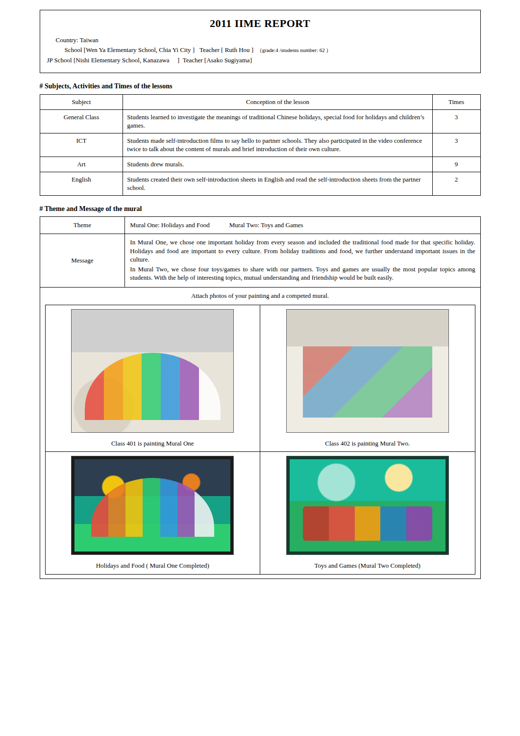2011 IIME REPORT
Country: Taiwan
School [Wen Ya Elementary School, Chia Yi City ] Teacher [ Ruth Hou ] （grade:4 /students number: 62 ）
JP School [Nishi Elementary School, Kanazawa ] Teacher [Asako Sugiyama]
# Subjects, Activities and Times of the lessons
| Subject | Conception of the lesson | Times |
| --- | --- | --- |
| General Class | Students learned to investigate the meanings of traditional Chinese holidays, special food for holidays and children’s games. | 3 |
| ICT | Students made self-introduction films to say hello to partner schools. They also participated in the video conference twice to talk about the content of murals and brief introduction of their own culture. | 3 |
| Art | Students drew murals. | 9 |
| English | Students created their own self-introduction sheets in English and read the self-introduction sheets from the partner school. | 2 |
# Theme and Message of the mural
| Theme | Mural One: Holidays and Food Mural Two: Toys and Games |
| Message | In Mural One, we chose one important holiday from every season and included the traditional food made for that specific holiday. Holidays and food are important to every culture. From holiday traditions and food, we further understand important issues in the culture. In Mural Two, we chose four toys/games to share with our partners. Toys and games are usually the most popular topics among students. With the help of interesting topics, mutual understanding and friendship would be built easily. |
| Attach photos of your painting and a competed mural. / Class 401 is painting Mural One / Class 402 is painting Mural Two. / / Holidays and Food ( Mural One Completed) / Toys and Games (Mural Two Completed) / |